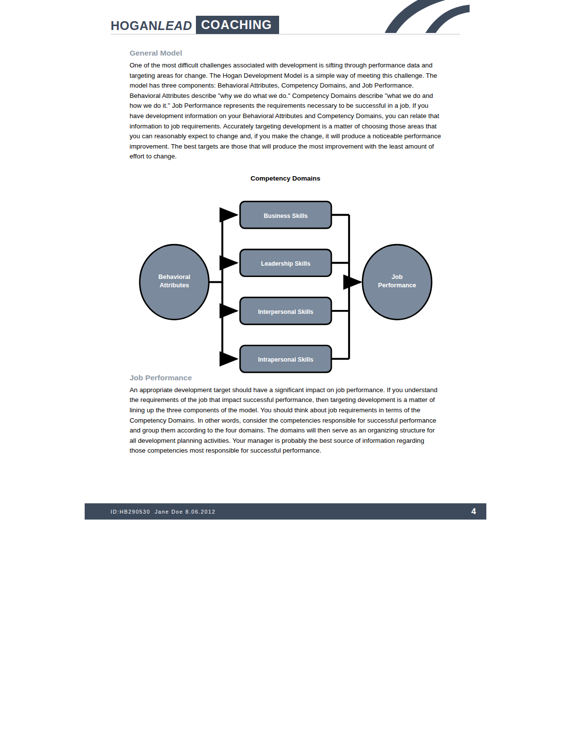HOGANLEAD
COACHING
General Model
One of the most difficult challenges associated with development is sifting through performance data and targeting areas for change. The Hogan Development Model is a simple way of meeting this challenge. The model has three components: Behavioral Attributes, Competency Domains, and Job Performance. Behavioral Attributes describe "why we do what we do." Competency Domains describe "what we do and how we do it." Job Performance represents the requirements necessary to be successful in a job. If you have development information on your Behavioral Attributes and Competency Domains, you can relate that information to job requirements. Accurately targeting development is a matter of choosing those areas that you can reasonably expect to change and, if you make the change, it will produce a noticeable performance improvement. The best targets are those that will produce the most improvement with the least amount of effort to change.
Competency Domains
Behavioral Attributes Job Performance Business Skills Leadership Skills Interpersonal Skills Intrapersonal Skills
Job Performance
An appropriate development target should have a significant impact on job performance. If you understand the requirements of the job that impact successful performance, then targeting development is a matter of lining up the three components of the model. You should think about job requirements in terms of the Competency Domains. In other words, consider the competencies responsible for successful performance and group them according to the four domains. The domains will then serve as an organizing structure for all development planning activities. Your manager is probably the best source of information regarding those competencies most responsible for successful performance.
ID:HB290530 Jane Doe 8.06.2012
4